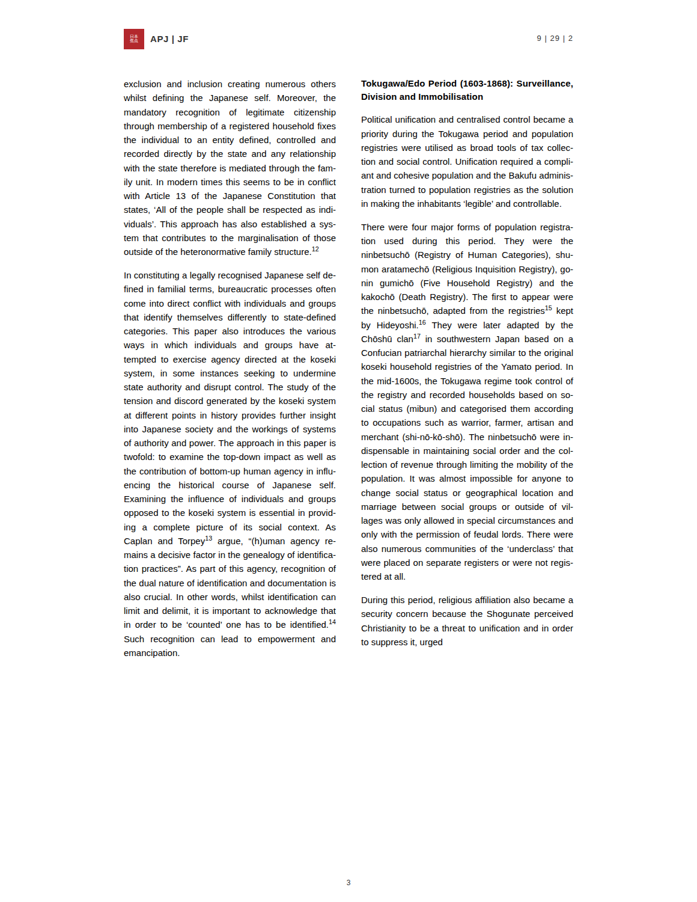日本
焦点
APJ | JF
9 | 29 | 2
exclusion and inclusion creating numerous others whilst defining the Japanese self. Moreover, the mandatory recognition of legitimate citizenship through membership of a registered household fixes the individual to an entity defined, controlled and recorded directly by the state and any relationship with the state therefore is mediated through the family unit. In modern times this seems to be in conflict with Article 13 of the Japanese Constitution that states, ‘All of the people shall be respected as individuals’. This approach has also established a system that contributes to the marginalisation of those outside of the heteronormative family structure.12
In constituting a legally recognised Japanese self defined in familial terms, bureaucratic processes often come into direct conflict with individuals and groups that identify themselves differently to state-defined categories. This paper also introduces the various ways in which individuals and groups have attempted to exercise agency directed at the koseki system, in some instances seeking to undermine state authority and disrupt control. The study of the tension and discord generated by the koseki system at different points in history provides further insight into Japanese society and the workings of systems of authority and power. The approach in this paper is twofold: to examine the top-down impact as well as the contribution of bottom-up human agency in influencing the historical course of Japanese self. Examining the influence of individuals and groups opposed to the koseki system is essential in providing a complete picture of its social context. As Caplan and Torpey13 argue, “(h)uman agency remains a decisive factor in the genealogy of identification practices”. As part of this agency, recognition of the dual nature of identification and documentation is also crucial. In other words, whilst identification can limit and delimit, it is important to acknowledge that in order to be ‘counted’ one has to be identified.14 Such recognition can lead to empowerment and emancipation.
Tokugawa/Edo Period (1603-1868): Surveillance, Division and Immobilisation
Political unification and centralised control became a priority during the Tokugawa period and population registries were utilised as broad tools of tax collection and social control. Unification required a compliant and cohesive population and the Bakufu administration turned to population registries as the solution in making the inhabitants ‘legible’ and controllable.
There were four major forms of population registration used during this period. They were the ninbetsuchō (Registry of Human Categories), shumon aratamechō (Religious Inquisition Registry), gonin gumichō (Five Household Registry) and the kakochō (Death Registry). The first to appear were the ninbetsuchō, adapted from the registries15 kept by Hideyoshi.16 They were later adapted by the Chōshū clan17 in southwestern Japan based on a Confucian patriarchal hierarchy similar to the original koseki household registries of the Yamato period. In the mid-1600s, the Tokugawa regime took control of the registry and recorded households based on social status (mibun) and categorised them according to occupations such as warrior, farmer, artisan and merchant (shi-nō-kō-shō). The ninbetsuchō were indispensable in maintaining social order and the collection of revenue through limiting the mobility of the population. It was almost impossible for anyone to change social status or geographical location and marriage between social groups or outside of villages was only allowed in special circumstances and only with the permission of feudal lords. There were also numerous communities of the ‘underclass’ that were placed on separate registers or were not registered at all.
During this period, religious affiliation also became a security concern because the Shogunate perceived Christianity to be a threat to unification and in order to suppress it, urged
3